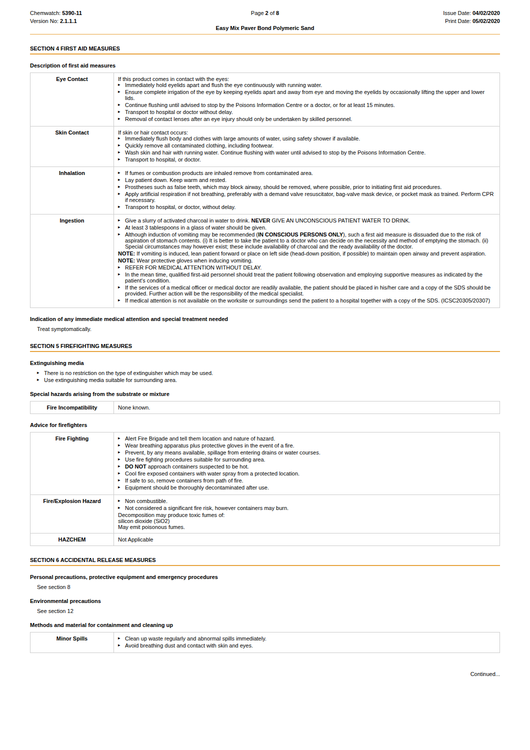Chemwatch: 5390-11
Version No: 2.1.1.1
Page 2 of 8
Issue Date: 04/02/2020
Print Date: 05/02/2020
Easy Mix Paver Bond Polymeric Sand
SECTION 4 FIRST AID MEASURES
Description of first aid measures
| Eye Contact | If this product comes in contact with the eyes: Immediately hold eyelids apart and flush the eye continuously with running water. Ensure complete irrigation of the eye by keeping eyelids apart and away from eye and moving the eyelids by occasionally lifting the upper and lower lids. Continue flushing until advised to stop by the Poisons Information Centre or a doctor, or for at least 15 minutes. Transport to hospital or doctor without delay. Removal of contact lenses after an eye injury should only be undertaken by skilled personnel. |
| Skin Contact | If skin or hair contact occurs: Immediately flush body and clothes with large amounts of water, using safety shower if available. Quickly remove all contaminated clothing, including footwear. Wash skin and hair with running water. Continue flushing with water until advised to stop by the Poisons Information Centre. Transport to hospital, or doctor. |
| Inhalation | If fumes or combustion products are inhaled remove from contaminated area. Lay patient down. Keep warm and rested. Prostheses such as false teeth, which may block airway, should be removed, where possible, prior to initiating first aid procedures. Apply artificial respiration if not breathing, preferably with a demand valve resuscitator, bag-valve mask device, or pocket mask as trained. Perform CPR if necessary. Transport to hospital, or doctor, without delay. |
| Ingestion | Give a slurry of activated charcoal in water to drink. NEVER GIVE AN UNCONSCIOUS PATIENT WATER TO DRINK. At least 3 tablespoons in a glass of water should be given. Although induction of vomiting may be recommended ( IN CONSCIOUS PERSONS ONLY ), such a first aid measure is dissuaded due to the risk of aspiration of stomach contents. (i) It is better to take the patient to a doctor who can decide on the necessity and method of emptying the stomach. (ii) Special circumstances may however exist; these include availability of charcoal and the ready availability of the doctor. NOTE: If vomiting is induced, lean patient forward or place on left side (head-down position, if possible) to maintain open airway and prevent aspiration. NOTE: Wear protective gloves when inducing vomiting. REFER FOR MEDICAL ATTENTION WITHOUT DELAY. In the mean time, qualified first-aid personnel should treat the patient following observation and employing supportive measures as indicated by the patient's condition. If the services of a medical officer or medical doctor are readily available, the patient should be placed in his/her care and a copy of the SDS should be provided. Further action will be the responsibility of the medical specialist. If medical attention is not available on the worksite or surroundings send the patient to a hospital together with a copy of the SDS. (ICSC20305/20307) |
Indication of any immediate medical attention and special treatment needed
Treat symptomatically.
SECTION 5 FIREFIGHTING MEASURES
Extinguishing media
There is no restriction on the type of extinguisher which may be used.
Use extinguishing media suitable for surrounding area.
Special hazards arising from the substrate or mixture
| Fire Incompatibility | None known. |
Advice for firefighters
| Fire Fighting | Alert Fire Brigade and tell them location and nature of hazard. Wear breathing apparatus plus protective gloves in the event of a fire. Prevent, by any means available, spillage from entering drains or water courses. Use fire fighting procedures suitable for surrounding area. DO NOT approach containers suspected to be hot. Cool fire exposed containers with water spray from a protected location. If safe to so, remove containers from path of fire. Equipment should be thoroughly decontaminated after use. |
| Fire/Explosion Hazard | Non combustible. Not considered a significant fire risk, however containers may burn. Decomposition may produce toxic fumes of: silicon dioxide (SiO2) May emit poisonous fumes. |
| HAZCHEM | Not Applicable |
SECTION 6 ACCIDENTAL RELEASE MEASURES
Personal precautions, protective equipment and emergency procedures
See section 8
Environmental precautions
See section 12
Methods and material for containment and cleaning up
| Minor Spills | Clean up waste regularly and abnormal spills immediately. Avoid breathing dust and contact with skin and eyes. |
Continued...